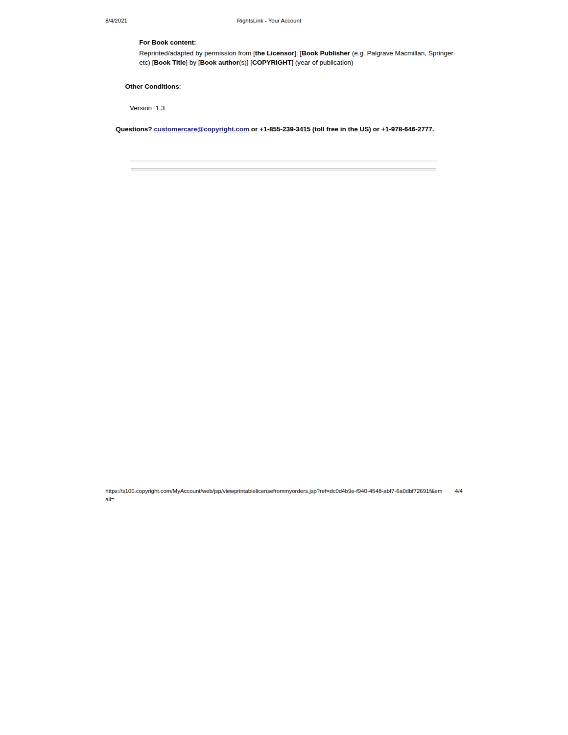8/4/2021
RightsLink - Your Account
For Book content:
Reprinted/adapted by permission from [the Licensor]: [Book Publisher (e.g. Palgrave Macmillan, Springer etc) [Book Title] by [Book author(s)] [COPYRIGHT] (year of publication)
Other Conditions:
Version 1.3
Questions? customercare@copyright.com or +1-855-239-3415 (toll free in the US) or +1-978-646-2777.
https://s100.copyright.com/MyAccount/web/jsp/viewprintablelicensefrommyorders.jsp?ref=dc0d4b9e-f940-4548-abf7-6a0dbf72691f&email=
4/4